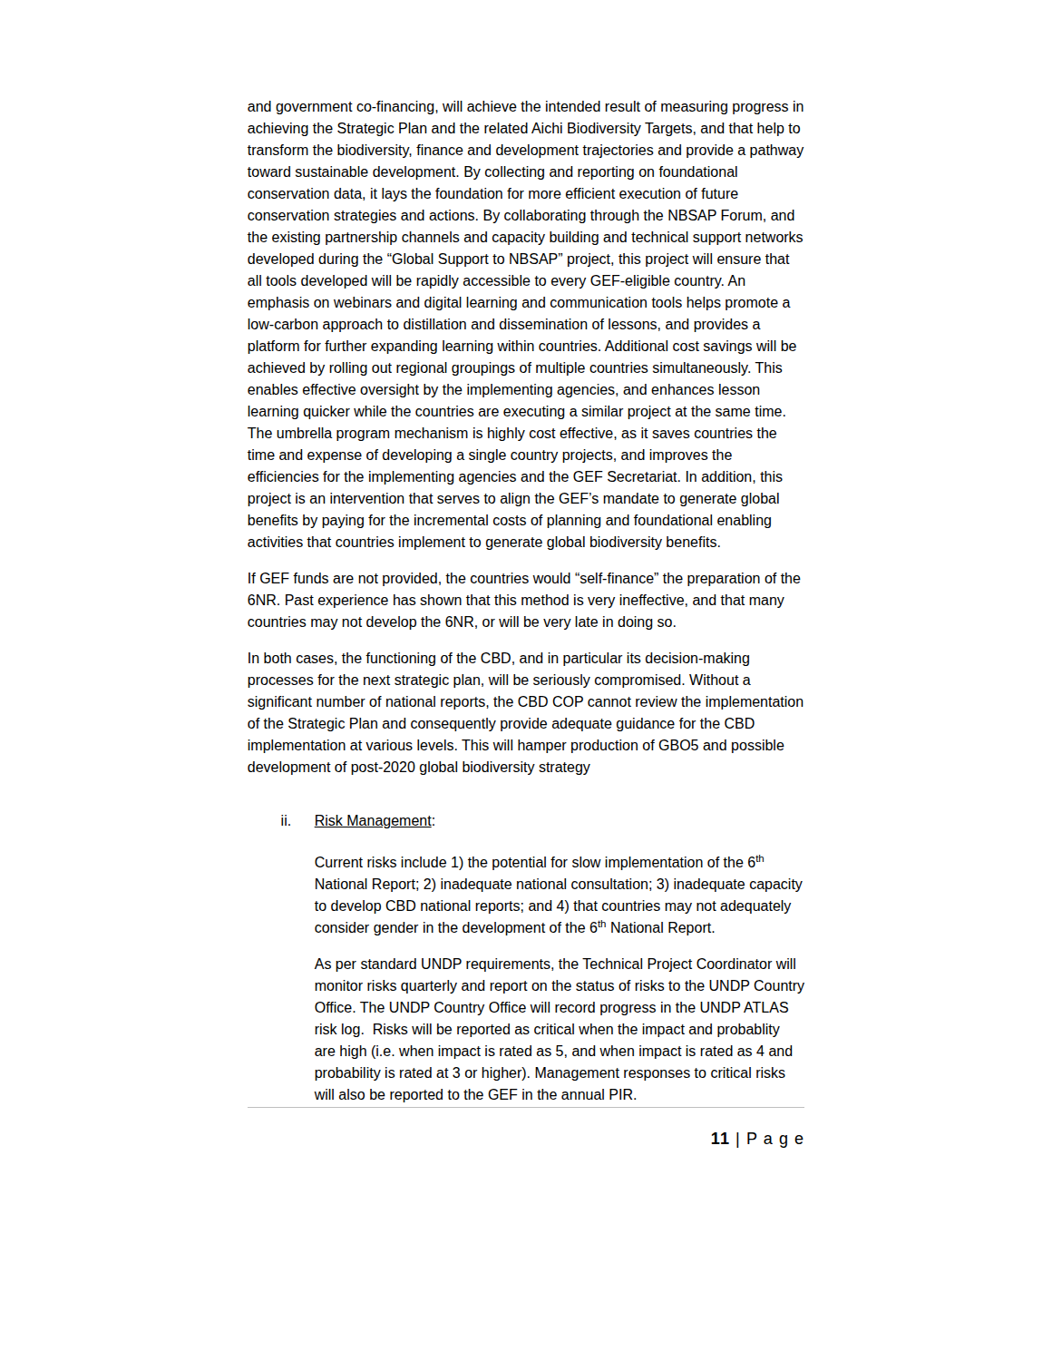and government co-financing, will achieve the intended result of measuring progress in achieving the Strategic Plan and the related Aichi Biodiversity Targets, and that help to transform the biodiversity, finance and development trajectories and provide a pathway toward sustainable development. By collecting and reporting on foundational conservation data, it lays the foundation for more efficient execution of future conservation strategies and actions. By collaborating through the NBSAP Forum, and the existing partnership channels and capacity building and technical support networks developed during the “Global Support to NBSAP” project, this project will ensure that all tools developed will be rapidly accessible to every GEF-eligible country. An emphasis on webinars and digital learning and communication tools helps promote a low-carbon approach to distillation and dissemination of lessons, and provides a platform for further expanding learning within countries. Additional cost savings will be achieved by rolling out regional groupings of multiple countries simultaneously. This enables effective oversight by the implementing agencies, and enhances lesson learning quicker while the countries are executing a similar project at the same time. The umbrella program mechanism is highly cost effective, as it saves countries the time and expense of developing a single country projects, and improves the efficiencies for the implementing agencies and the GEF Secretariat. In addition, this project is an intervention that serves to align the GEF’s mandate to generate global benefits by paying for the incremental costs of planning and foundational enabling activities that countries implement to generate global biodiversity benefits.
If GEF funds are not provided, the countries would “self-finance” the preparation of the 6NR. Past experience has shown that this method is very ineffective, and that many countries may not develop the 6NR, or will be very late in doing so.
In both cases, the functioning of the CBD, and in particular its decision-making processes for the next strategic plan, will be seriously compromised. Without a significant number of national reports, the CBD COP cannot review the implementation of the Strategic Plan and consequently provide adequate guidance for the CBD implementation at various levels. This will hamper production of GBO5 and possible development of post-2020 global biodiversity strategy
Risk Management:
Current risks include 1) the potential for slow implementation of the 6th National Report; 2) inadequate national consultation; 3) inadequate capacity to develop CBD national reports; and 4) that countries may not adequately consider gender in the development of the 6th National Report.
As per standard UNDP requirements, the Technical Project Coordinator will monitor risks quarterly and report on the status of risks to the UNDP Country Office. The UNDP Country Office will record progress in the UNDP ATLAS risk log. Risks will be reported as critical when the impact and probablity are high (i.e. when impact is rated as 5, and when impact is rated as 4 and probability is rated at 3 or higher). Management responses to critical risks will also be reported to the GEF in the annual PIR.
11 | P a g e